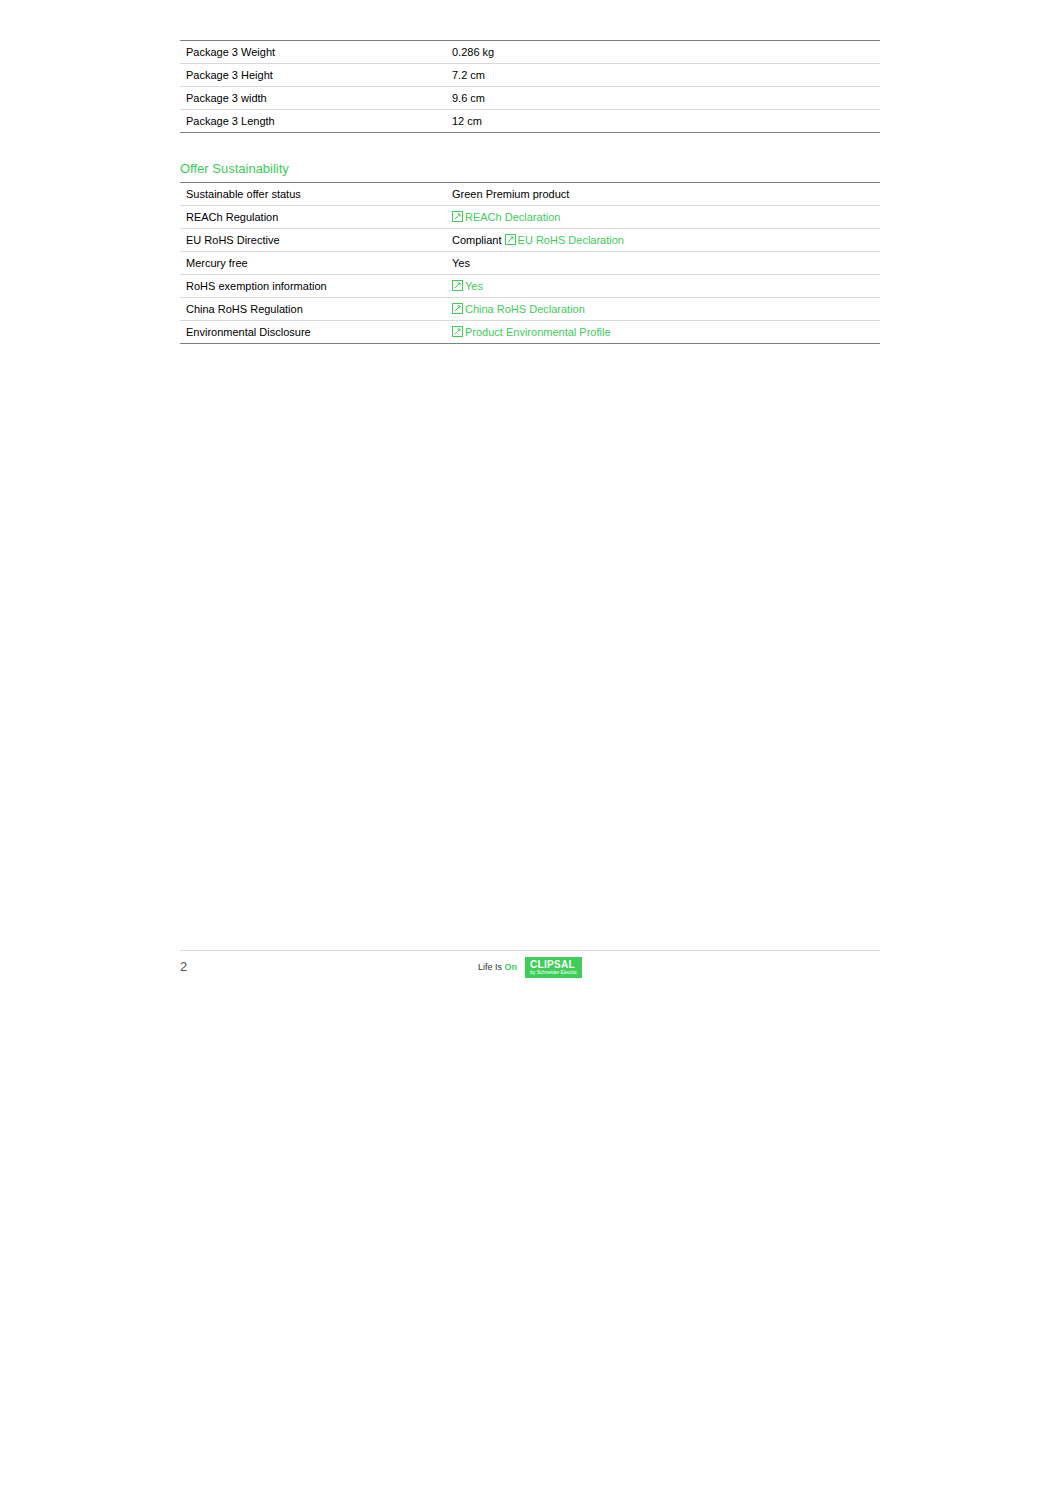| Package 3 Weight | 0.286 kg |
| Package 3 Height | 7.2 cm |
| Package 3 width | 9.6 cm |
| Package 3 Length | 12 cm |
Offer Sustainability
| Sustainable offer status | Green Premium product |
| REACh Regulation | REACh Declaration |
| EU RoHS Directive | Compliant EU RoHS Declaration |
| Mercury free | Yes |
| RoHS exemption information | Yes |
| China RoHS Regulation | China RoHS Declaration |
| Environmental Disclosure | Product Environmental Profile |
2
Life Is On CLIPSALby Schneider Electric